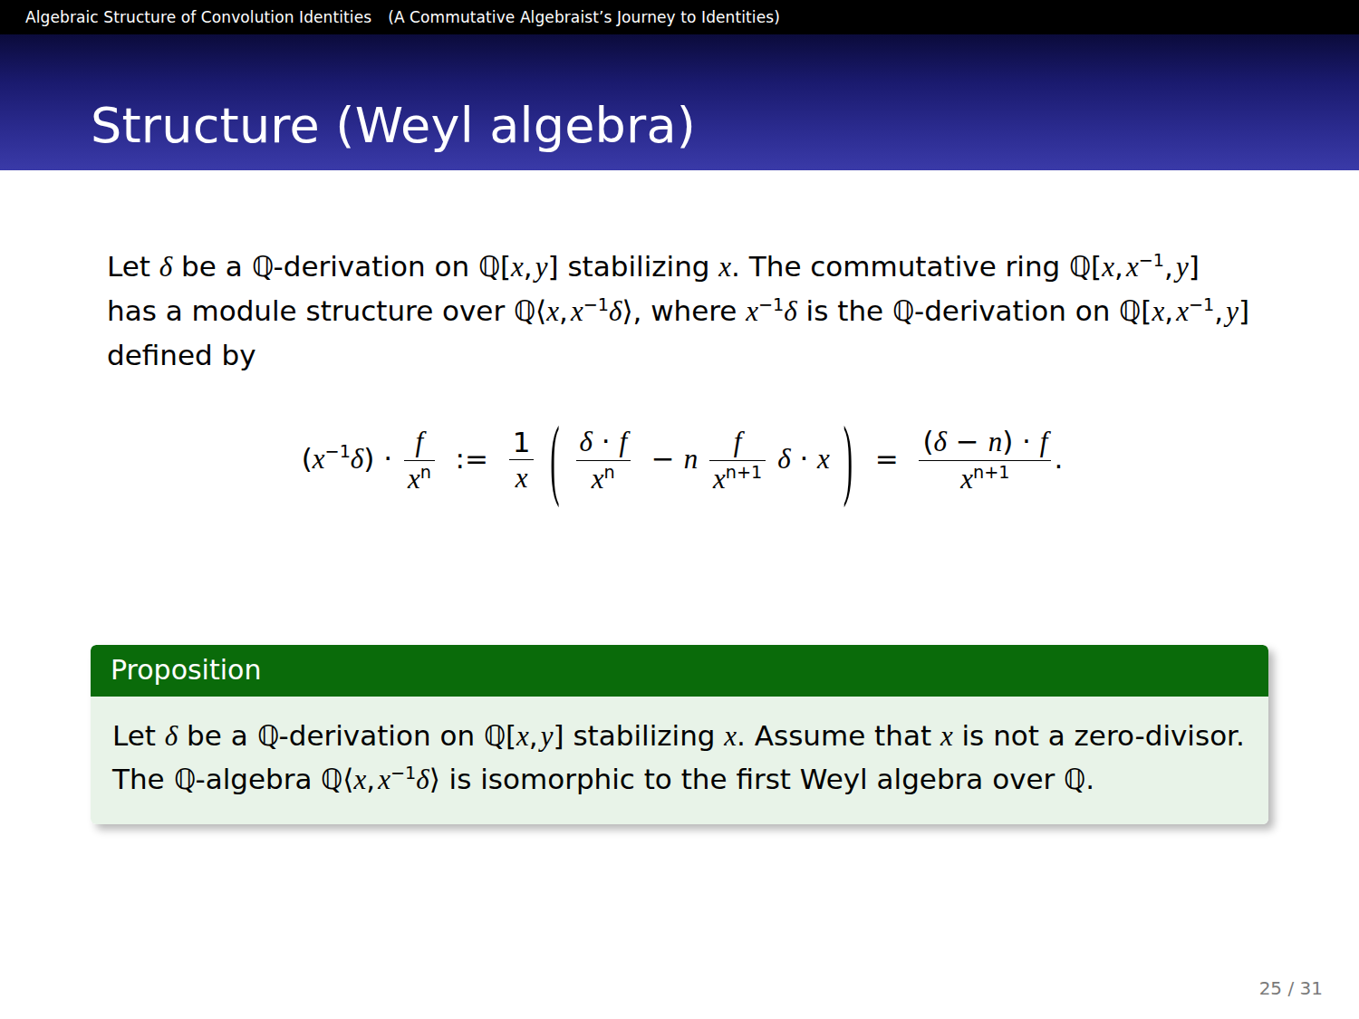Algebraic Structure of Convolution Identities (A Commutative Algebraist’s Journey to Identities)
Structure (Weyl algebra)
Let δ be a ℚ-derivation on ℚ[x, y] stabilizing x. The commutative ring ℚ[x, x−1, y] has a module structure over ℚ⟨x, x−1δ⟩, where x−1δ is the ℚ-derivation on ℚ[x, x−1, y] defined by
(x−1δ) · fxn := 1 x ( δ · f xn − n fxn+1 δ · x ) = (δ − n) · f xn+1.
Proposition
Let δ be a ℚ-derivation on ℚ[x, y] stabilizing x. Assume that x is not a zero-divisor. The ℚ-algebra ℚ⟨x, x−1δ⟩ is isomorphic to the first Weyl algebra over ℚ.
25 / 31